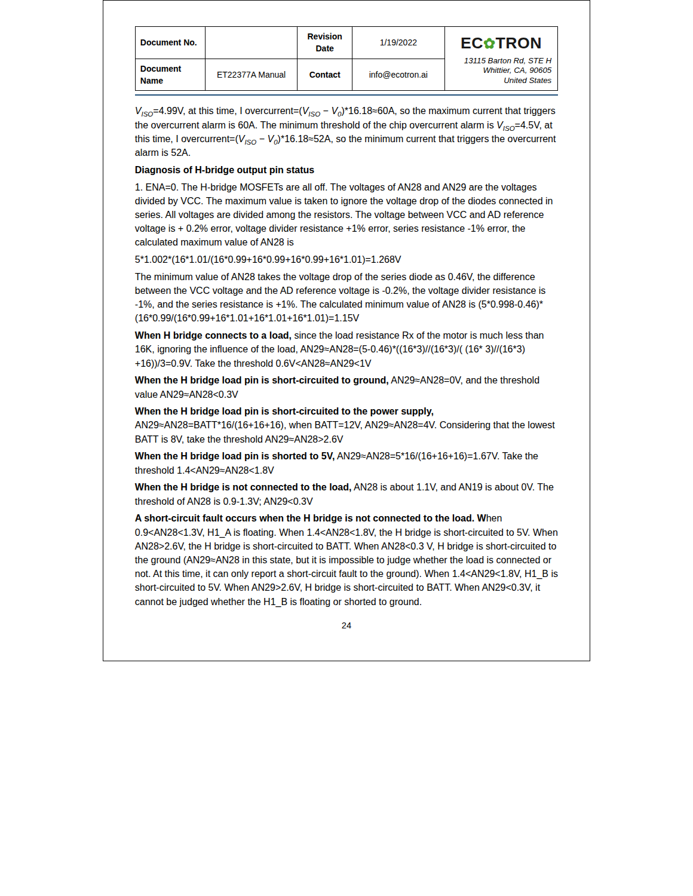| Document No. | | Revision Date | 1/19/2022 | EC ✿ TRON 13115 Barton Rd, STE H Whittier, CA, 90605 United States |
| Document Name | ET22377A Manual | Contact | info@ecotron.ai |
VISO=4.99V, at this time, I overcurrent=(VISO − V0)*16.18≈60A, so the maximum current that triggers the overcurrent alarm is 60A. The minimum threshold of the chip overcurrent alarm is VISO=4.5V, at this time, I overcurrent=(VISO − V0)*16.18≈52A, so the minimum current that triggers the overcurrent alarm is 52A.
Diagnosis of H-bridge output pin status
1. ENA=0. The H-bridge MOSFETs are all off. The voltages of AN28 and AN29 are the voltages divided by VCC. The maximum value is taken to ignore the voltage drop of the diodes connected in series. All voltages are divided among the resistors. The voltage between VCC and AD reference voltage is + 0.2% error, voltage divider resistance +1% error, series resistance -1% error, the calculated maximum value of AN28 is
5*1.002*(16*1.01/(16*0.99+16*0.99+16*0.99+16*1.01)=1.268V
The minimum value of AN28 takes the voltage drop of the series diode as 0.46V, the difference between the VCC voltage and the AD reference voltage is -0.2%, the voltage divider resistance is -1%, and the series resistance is +1%. The calculated minimum value of AN28 is (5*0.998-0.46)*(16*0.99/(16*0.99+16*1.01+16*1.01+16*1.01)=1.15V
When H bridge connects to a load, since the load resistance Rx of the motor is much less than 16K, ignoring the influence of the load, AN29≈AN28=(5-0.46)*((16*3)//(16*3)/( (16* 3)//(16*3) +16))/3=0.9V. Take the threshold 0.6V<AN28≈AN29<1V
When the H bridge load pin is short-circuited to ground, AN29≈AN28=0V, and the threshold value AN29≈AN28<0.3V
When the H bridge load pin is short-circuited to the power supply, AN29≈AN28=BATT*16/(16+16+16), when BATT=12V, AN29≈AN28=4V. Considering that the lowest BATT is 8V, take the threshold AN29≈AN28>2.6V
When the H bridge load pin is shorted to 5V, AN29≈AN28=5*16/(16+16+16)=1.67V. Take the threshold 1.4<AN29≈AN28<1.8V
When the H bridge is not connected to the load, AN28 is about 1.1V, and AN19 is about 0V. The threshold of AN28 is 0.9-1.3V; AN29<0.3V
A short-circuit fault occurs when the H bridge is not connected to the load. When 0.9<AN28<1.3V, H1_A is floating. When 1.4<AN28<1.8V, the H bridge is short-circuited to 5V. When AN28>2.6V, the H bridge is short-circuited to BATT. When AN28<0.3 V, H bridge is short-circuited to the ground (AN29≈AN28 in this state, but it is impossible to judge whether the load is connected or not. At this time, it can only report a short-circuit fault to the ground). When 1.4<AN29<1.8V, H1_B is short-circuited to 5V. When AN29>2.6V, H bridge is short-circuited to BATT. When AN29<0.3V, it cannot be judged whether the H1_B is floating or shorted to ground.
24